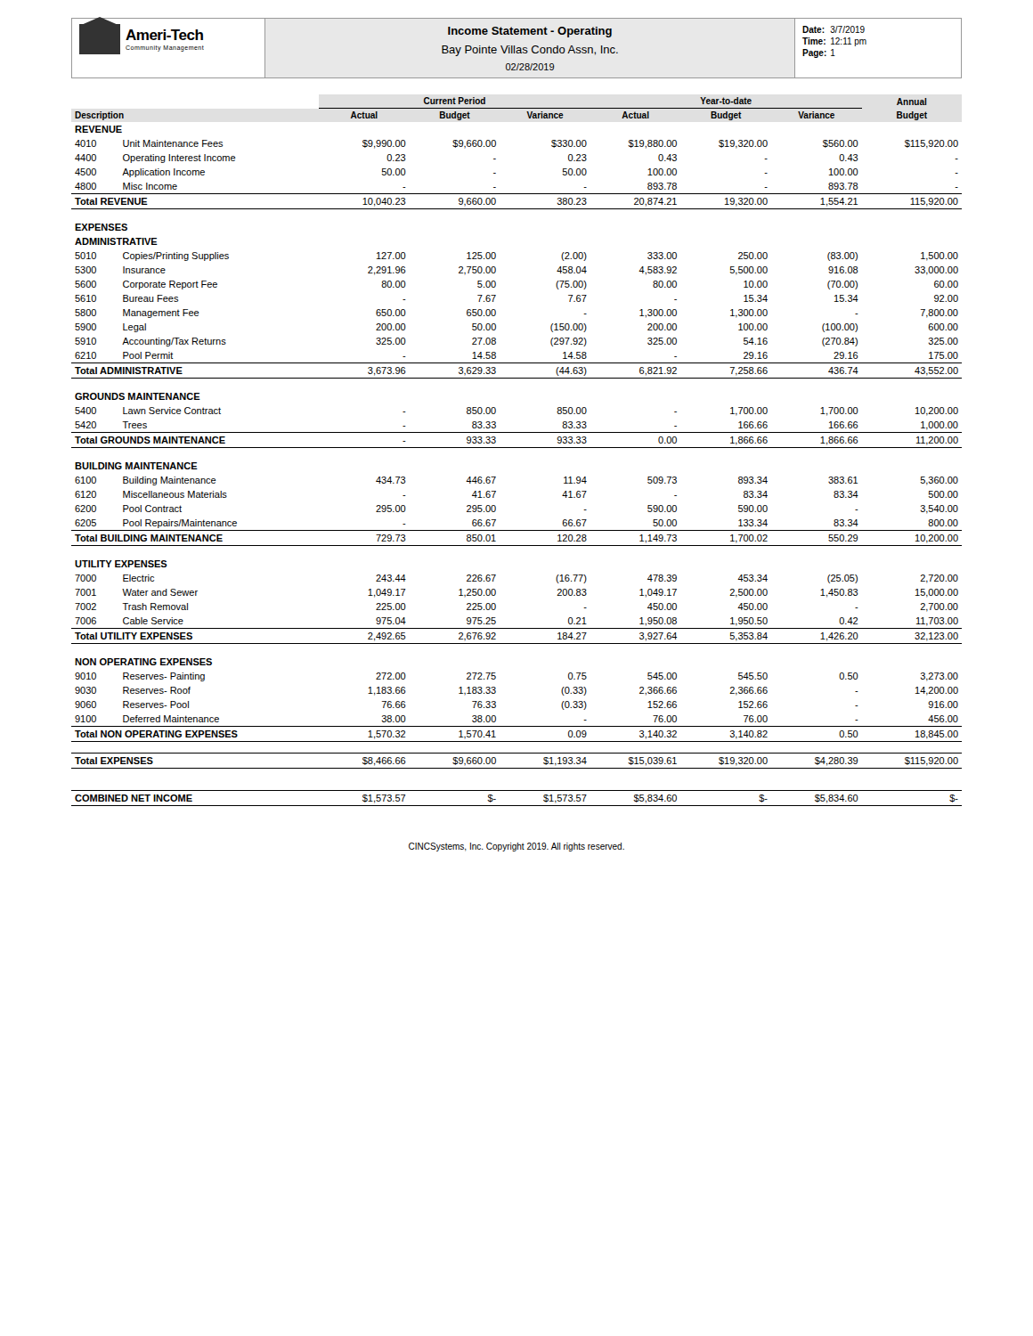Ameri-Tech
Community Management
Income Statement - Operating
Bay Pointe Villas Condo Assn, Inc.
02/28/2019
| Date: | 3/7/2019 |
| Time: | 12:11 pm |
| Page: | 1 |
| | Current Period | Year-to-date | Annual |
| --- | --- | --- | --- |
| Description | Actual | Budget | Variance | Actual | Budget | Variance | Budget |
| REVENUE |
| 4010 | Unit Maintenance Fees | $9,990.00 | $9,660.00 | $330.00 | $19,880.00 | $19,320.00 | $560.00 | $115,920.00 |
| 4400 | Operating Interest Income | 0.23 | - | 0.23 | 0.43 | - | 0.43 | - |
| 4500 | Application Income | 50.00 | - | 50.00 | 100.00 | - | 100.00 | - |
| 4800 | Misc Income | - | - | - | 893.78 | - | 893.78 | - |
| Total REVENUE | 10,040.23 | 9,660.00 | 380.23 | 20,874.21 | 19,320.00 | 1,554.21 | 115,920.00 |
| EXPENSES |
| ADMINISTRATIVE |
| 5010 | Copies/Printing Supplies | 127.00 | 125.00 | (2.00) | 333.00 | 250.00 | (83.00) | 1,500.00 |
| 5300 | Insurance | 2,291.96 | 2,750.00 | 458.04 | 4,583.92 | 5,500.00 | 916.08 | 33,000.00 |
| 5600 | Corporate Report Fee | 80.00 | 5.00 | (75.00) | 80.00 | 10.00 | (70.00) | 60.00 |
| 5610 | Bureau Fees | - | 7.67 | 7.67 | - | 15.34 | 15.34 | 92.00 |
| 5800 | Management Fee | 650.00 | 650.00 | - | 1,300.00 | 1,300.00 | - | 7,800.00 |
| 5900 | Legal | 200.00 | 50.00 | (150.00) | 200.00 | 100.00 | (100.00) | 600.00 |
| 5910 | Accounting/Tax Returns | 325.00 | 27.08 | (297.92) | 325.00 | 54.16 | (270.84) | 325.00 |
| 6210 | Pool Permit | - | 14.58 | 14.58 | - | 29.16 | 29.16 | 175.00 |
| Total ADMINISTRATIVE | 3,673.96 | 3,629.33 | (44.63) | 6,821.92 | 7,258.66 | 436.74 | 43,552.00 |
| GROUNDS MAINTENANCE |
| 5400 | Lawn Service Contract | - | 850.00 | 850.00 | - | 1,700.00 | 1,700.00 | 10,200.00 |
| 5420 | Trees | - | 83.33 | 83.33 | - | 166.66 | 166.66 | 1,000.00 |
| Total GROUNDS MAINTENANCE | - | 933.33 | 933.33 | 0.00 | 1,866.66 | 1,866.66 | 11,200.00 |
| BUILDING MAINTENANCE |
| 6100 | Building Maintenance | 434.73 | 446.67 | 11.94 | 509.73 | 893.34 | 383.61 | 5,360.00 |
| 6120 | Miscellaneous Materials | - | 41.67 | 41.67 | - | 83.34 | 83.34 | 500.00 |
| 6200 | Pool Contract | 295.00 | 295.00 | - | 590.00 | 590.00 | - | 3,540.00 |
| 6205 | Pool Repairs/Maintenance | - | 66.67 | 66.67 | 50.00 | 133.34 | 83.34 | 800.00 |
| Total BUILDING MAINTENANCE | 729.73 | 850.01 | 120.28 | 1,149.73 | 1,700.02 | 550.29 | 10,200.00 |
| UTILITY EXPENSES |
| 7000 | Electric | 243.44 | 226.67 | (16.77) | 478.39 | 453.34 | (25.05) | 2,720.00 |
| 7001 | Water and Sewer | 1,049.17 | 1,250.00 | 200.83 | 1,049.17 | 2,500.00 | 1,450.83 | 15,000.00 |
| 7002 | Trash Removal | 225.00 | 225.00 | - | 450.00 | 450.00 | - | 2,700.00 |
| 7006 | Cable Service | 975.04 | 975.25 | 0.21 | 1,950.08 | 1,950.50 | 0.42 | 11,703.00 |
| Total UTILITY EXPENSES | 2,492.65 | 2,676.92 | 184.27 | 3,927.64 | 5,353.84 | 1,426.20 | 32,123.00 |
| NON OPERATING EXPENSES |
| 9010 | Reserves- Painting | 272.00 | 272.75 | 0.75 | 545.00 | 545.50 | 0.50 | 3,273.00 |
| 9030 | Reserves- Roof | 1,183.66 | 1,183.33 | (0.33) | 2,366.66 | 2,366.66 | - | 14,200.00 |
| 9060 | Reserves- Pool | 76.66 | 76.33 | (0.33) | 152.66 | 152.66 | - | 916.00 |
| 9100 | Deferred Maintenance | 38.00 | 38.00 | - | 76.00 | 76.00 | - | 456.00 |
| Total NON OPERATING EXPENSES | 1,570.32 | 1,570.41 | 0.09 | 3,140.32 | 3,140.82 | 0.50 | 18,845.00 |
| Total EXPENSES | $8,466.66 | $9,660.00 | $1,193.34 | $15,039.61 | $19,320.00 | $4,280.39 | $115,920.00 |
| COMBINED NET INCOME | $1,573.57 | $- | $1,573.57 | $5,834.60 | $- | $5,834.60 | $- |
CINCSystems, Inc. Copyright 2019. All rights reserved.